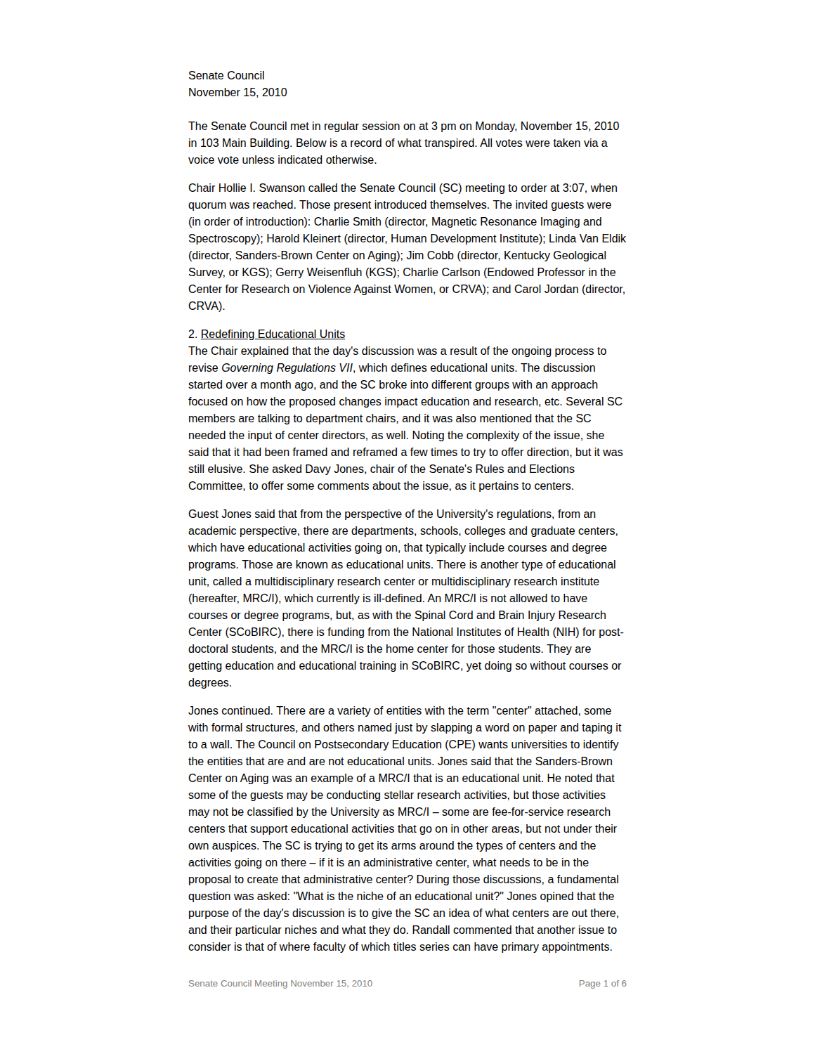Senate Council
November 15, 2010
The Senate Council met in regular session on at 3 pm on Monday, November 15, 2010 in 103 Main Building. Below is a record of what transpired. All votes were taken via a voice vote unless indicated otherwise.
Chair Hollie I. Swanson called the Senate Council (SC) meeting to order at 3:07, when quorum was reached. Those present introduced themselves. The invited guests were (in order of introduction): Charlie Smith (director, Magnetic Resonance Imaging and Spectroscopy); Harold Kleinert (director, Human Development Institute); Linda Van Eldik (director, Sanders-Brown Center on Aging); Jim Cobb (director, Kentucky Geological Survey, or KGS); Gerry Weisenfluh (KGS); Charlie Carlson (Endowed Professor in the Center for Research on Violence Against Women, or CRVA); and Carol Jordan (director, CRVA).
2. Redefining Educational Units
The Chair explained that the day's discussion was a result of the ongoing process to revise Governing Regulations VII, which defines educational units. The discussion started over a month ago, and the SC broke into different groups with an approach focused on how the proposed changes impact education and research, etc. Several SC members are talking to department chairs, and it was also mentioned that the SC needed the input of center directors, as well. Noting the complexity of the issue, she said that it had been framed and reframed a few times to try to offer direction, but it was still elusive. She asked Davy Jones, chair of the Senate's Rules and Elections Committee, to offer some comments about the issue, as it pertains to centers.
Guest Jones said that from the perspective of the University's regulations, from an academic perspective, there are departments, schools, colleges and graduate centers, which have educational activities going on, that typically include courses and degree programs. Those are known as educational units. There is another type of educational unit, called a multidisciplinary research center or multidisciplinary research institute (hereafter, MRC/I), which currently is ill-defined. An MRC/I is not allowed to have courses or degree programs, but, as with the Spinal Cord and Brain Injury Research Center (SCoBIRC), there is funding from the National Institutes of Health (NIH) for post-doctoral students, and the MRC/I is the home center for those students. They are getting education and educational training in SCoBIRC, yet doing so without courses or degrees.
Jones continued. There are a variety of entities with the term "center" attached, some with formal structures, and others named just by slapping a word on paper and taping it to a wall. The Council on Postsecondary Education (CPE) wants universities to identify the entities that are and are not educational units. Jones said that the Sanders-Brown Center on Aging was an example of a MRC/I that is an educational unit. He noted that some of the guests may be conducting stellar research activities, but those activities may not be classified by the University as MRC/I – some are fee-for-service research centers that support educational activities that go on in other areas, but not under their own auspices. The SC is trying to get its arms around the types of centers and the activities going on there – if it is an administrative center, what needs to be in the proposal to create that administrative center? During those discussions, a fundamental question was asked: "What is the niche of an educational unit?" Jones opined that the purpose of the day's discussion is to give the SC an idea of what centers are out there, and their particular niches and what they do. Randall commented that another issue to consider is that of where faculty of which titles series can have primary appointments.
Senate Council Meeting November 15, 2010 Page 1 of 6